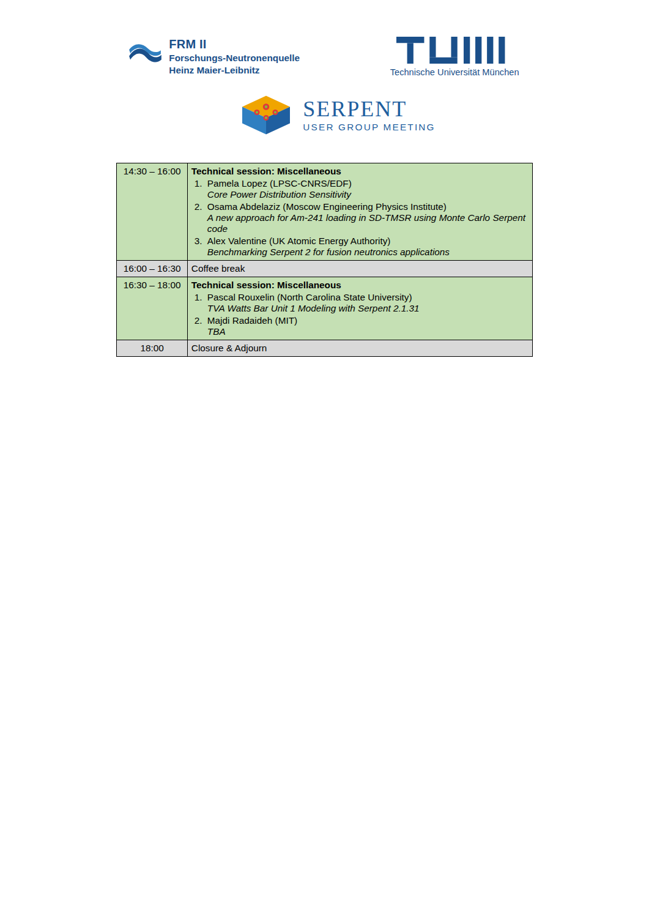FRM II
Forschungs-Neutronenquelle
Heinz Maier-Leibnitz
Technische Universität München
SERPENT
USER GROUP MEETING
| 14:30 – 16:00 | Technical session: Miscellaneous Pamela Lopez (LPSC-CNRS/EDF) Core Power Distribution Sensitivity Osama Abdelaziz (Moscow Engineering Physics Institute) A new approach for Am-241 loading in SD-TMSR using Monte Carlo Serpent code Alex Valentine (UK Atomic Energy Authority) Benchmarking Serpent 2 for fusion neutronics applications |
| 16:00 – 16:30 | Coffee break |
| 16:30 – 18:00 | Technical session: Miscellaneous Pascal Rouxelin (North Carolina State University) TVA Watts Bar Unit 1 Modeling with Serpent 2.1.31 Majdi Radaideh (MIT) TBA |
| 18:00 | Closure & Adjourn |